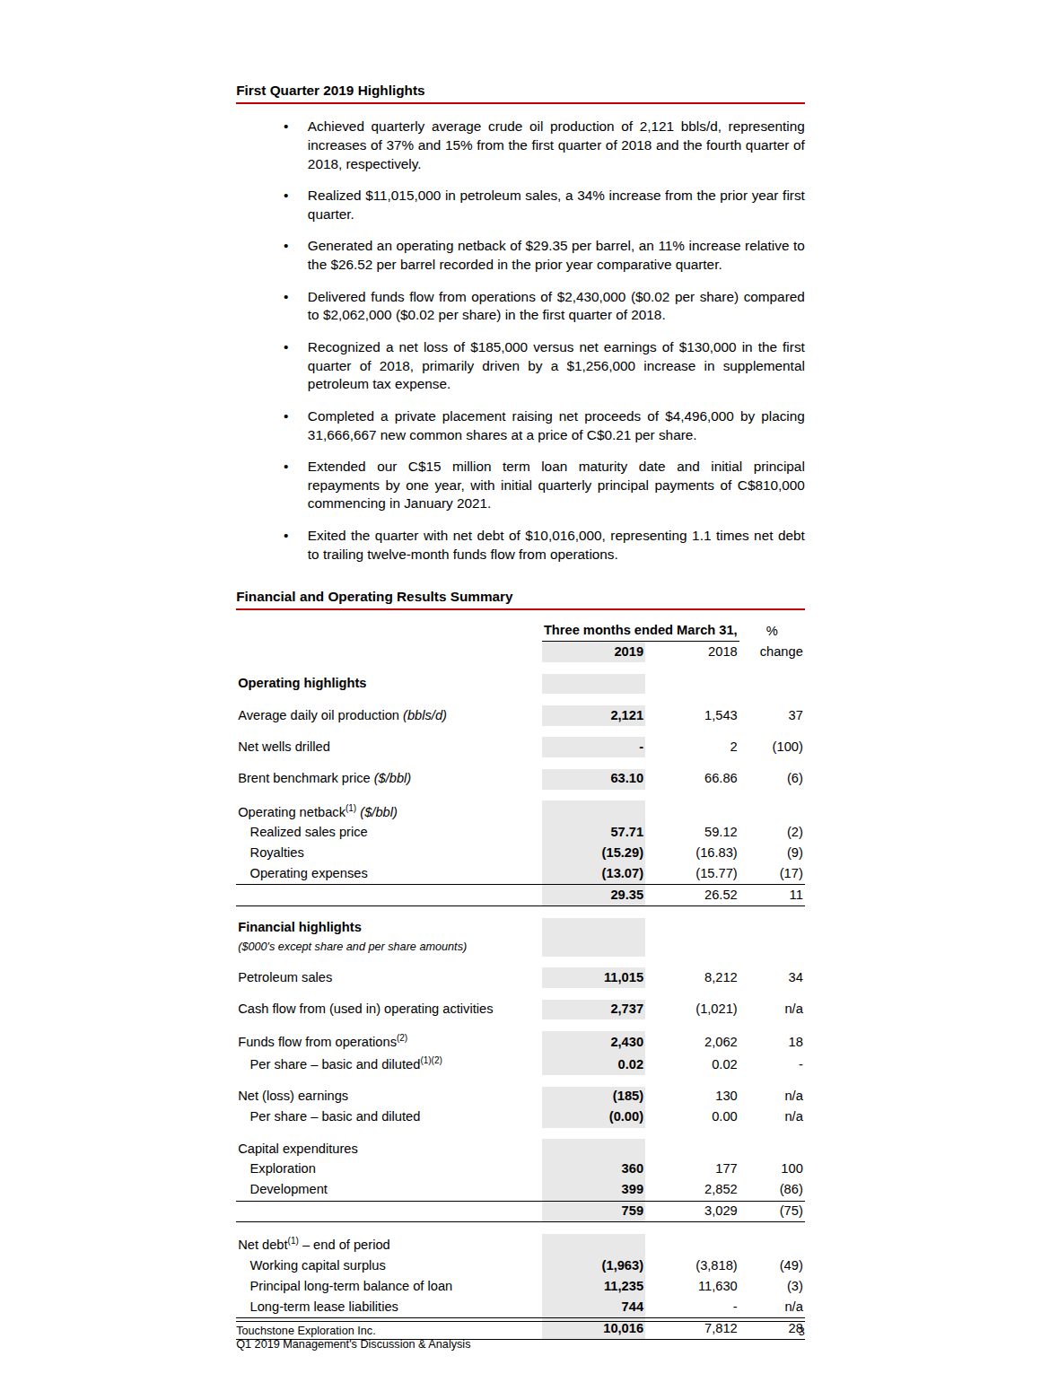First Quarter 2019 Highlights
Achieved quarterly average crude oil production of 2,121 bbls/d, representing increases of 37% and 15% from the first quarter of 2018 and the fourth quarter of 2018, respectively.
Realized $11,015,000 in petroleum sales, a 34% increase from the prior year first quarter.
Generated an operating netback of $29.35 per barrel, an 11% increase relative to the $26.52 per barrel recorded in the prior year comparative quarter.
Delivered funds flow from operations of $2,430,000 ($0.02 per share) compared to $2,062,000 ($0.02 per share) in the first quarter of 2018.
Recognized a net loss of $185,000 versus net earnings of $130,000 in the first quarter of 2018, primarily driven by a $1,256,000 increase in supplemental petroleum tax expense.
Completed a private placement raising net proceeds of $4,496,000 by placing 31,666,667 new common shares at a price of C$0.21 per share.
Extended our C$15 million term loan maturity date and initial principal repayments by one year, with initial quarterly principal payments of C$810,000 commencing in January 2021.
Exited the quarter with net debt of $10,016,000, representing 1.1 times net debt to trailing twelve-month funds flow from operations.
Financial and Operating Results Summary
| | Three months ended March 31, | % |
| | 2019 | 2018 | change |
| Operating highlights | | | |
| Average daily oil production (bbls/d) | 2,121 | 1,543 | 37 |
| Net wells drilled | - | 2 | (100) |
| Brent benchmark price ($/bbl) | 63.10 | 66.86 | (6) |
| Operating netback (1) ($/bbl) | | | |
| Realized sales price | 57.71 | 59.12 | (2) |
| Royalties | (15.29) | (16.83) | (9) |
| Operating expenses | (13.07) | (15.77) | (17) |
| | 29.35 | 26.52 | 11 |
| Financial highlights | | | |
| ($000's except share and per share amounts) | | | |
| Petroleum sales | 11,015 | 8,212 | 34 |
| Cash flow from (used in) operating activities | 2,737 | (1,021) | n/a |
| Funds flow from operations (2) | 2,430 | 2,062 | 18 |
| Per share – basic and diluted (1)(2) | 0.02 | 0.02 | - |
| Net (loss) earnings | (185) | 130 | n/a |
| Per share – basic and diluted | (0.00) | 0.00 | n/a |
| Capital expenditures | | | |
| Exploration | 360 | 177 | 100 |
| Development | 399 | 2,852 | (86) |
| | 759 | 3,029 | (75) |
| Net debt (1) – end of period | | | |
| Working capital surplus | (1,963) | (3,818) | (49) |
| Principal long-term balance of loan | 11,235 | 11,630 | (3) |
| Long-term lease liabilities | 744 | - | n/a |
| | 10,016 | 7,812 | 28 |
Touchstone Exploration Inc.
Q1 2019 Management's Discussion & Analysis
3